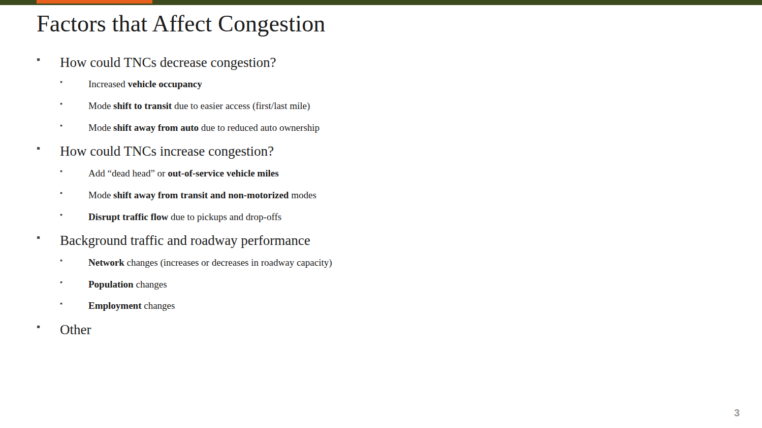Factors that Affect Congestion
How could TNCs decrease congestion?
Increased vehicle occupancy
Mode shift to transit due to easier access (first/last mile)
Mode shift away from auto due to reduced auto ownership
How could TNCs increase congestion?
Add “dead head” or out-of-service vehicle miles
Mode shift away from transit and non-motorized modes
Disrupt traffic flow due to pickups and drop-offs
Background traffic and roadway performance
Network changes (increases or decreases in roadway capacity)
Population changes
Employment changes
Other
3